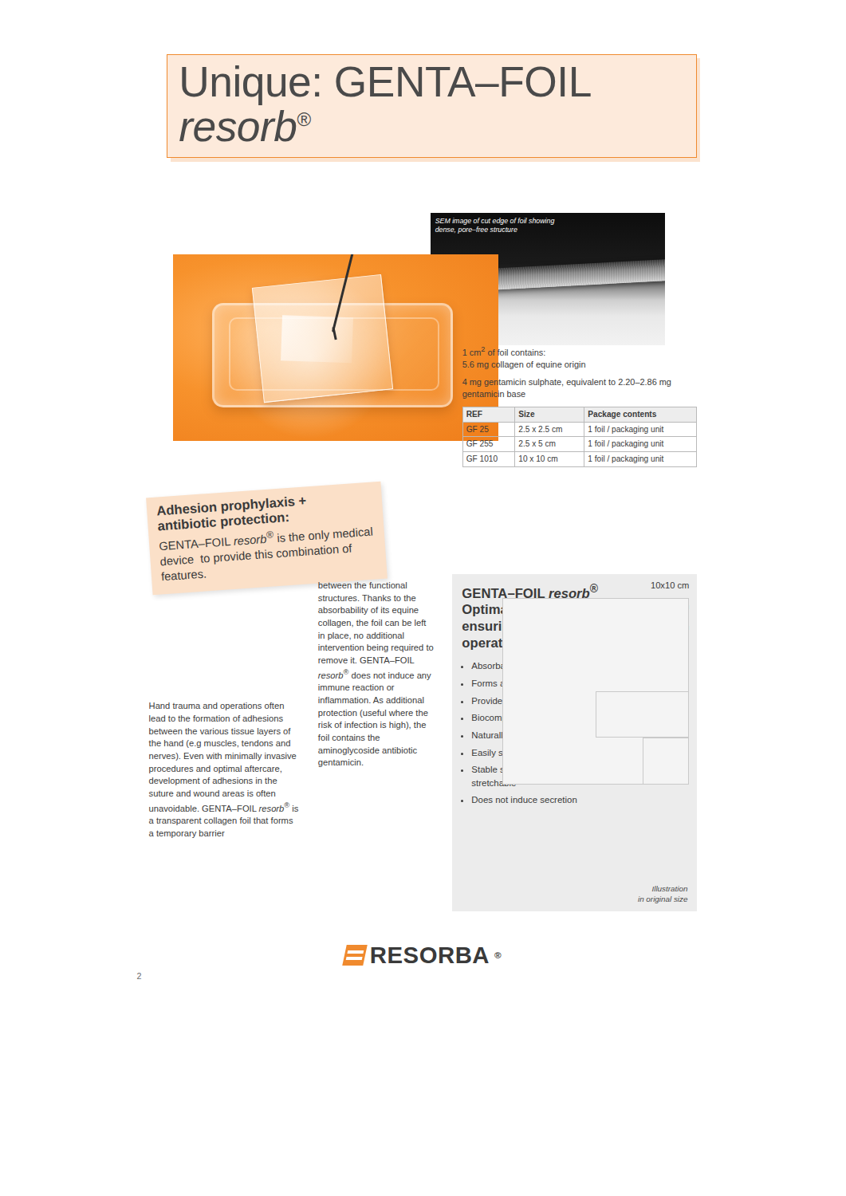Unique: GENTA–FOIL resorb®
SEM image of cut edge of foil showing
dense, pore–free structure
1 cm2 of foil contains:
5.6 mg collagen of equine origin
4 mg gentamicin sulphate, equivalent to 2.20–2.86 mg gentamicin base
| REF | Size | Package contents |
| --- | --- | --- |
| GF 25 | 2.5 x 2.5 cm | 1 foil / packaging unit |
| GF 255 | 2.5 x 5 cm | 1 foil / packaging unit |
| GF 1010 | 10 x 10 cm | 1 foil / packaging unit |
Adhesion prophylaxis +
antibiotic protection:
GENTA–FOIL resorb® is the only medical device to provide this combination of features.
Hand trauma and operations often lead to the formation of adhesions between the various tissue layers of the hand (e.g muscles, tendons and nerves). Even with minimally invasive procedures and optimal aftercare, development of adhesions in the suture and wound areas is often unavoidable. GENTA–FOIL resorb® is a transparent collagen foil that forms a temporary barrier
between the functional structures. Thanks to the absorbability of its equine collagen, the foil can be left in place, no additional intervention being required to remove it. GENTA–FOIL resorb® does not induce any immune reaction or inflammation. As additional protection (useful where the risk of infection is high), the foil contains the aminoglycoside antibiotic gentamicin.
GENTA–FOIL resorb®
Optimal characteristics for ensuring the success of hand operations:
10x10 cm
2.5 x 5 cm
2.5 x 2.5 cm
Absorbable
Forms a temporary barrier
Provides antibiotic protection
Biocompatible
Naturally crosslinked (without chemical additives)
Easily shaped after brief mois–tening
Stable structure and shape, yet flexible and stretchable
Does not induce secretion
Illustration
in original size
RESORBA®
2